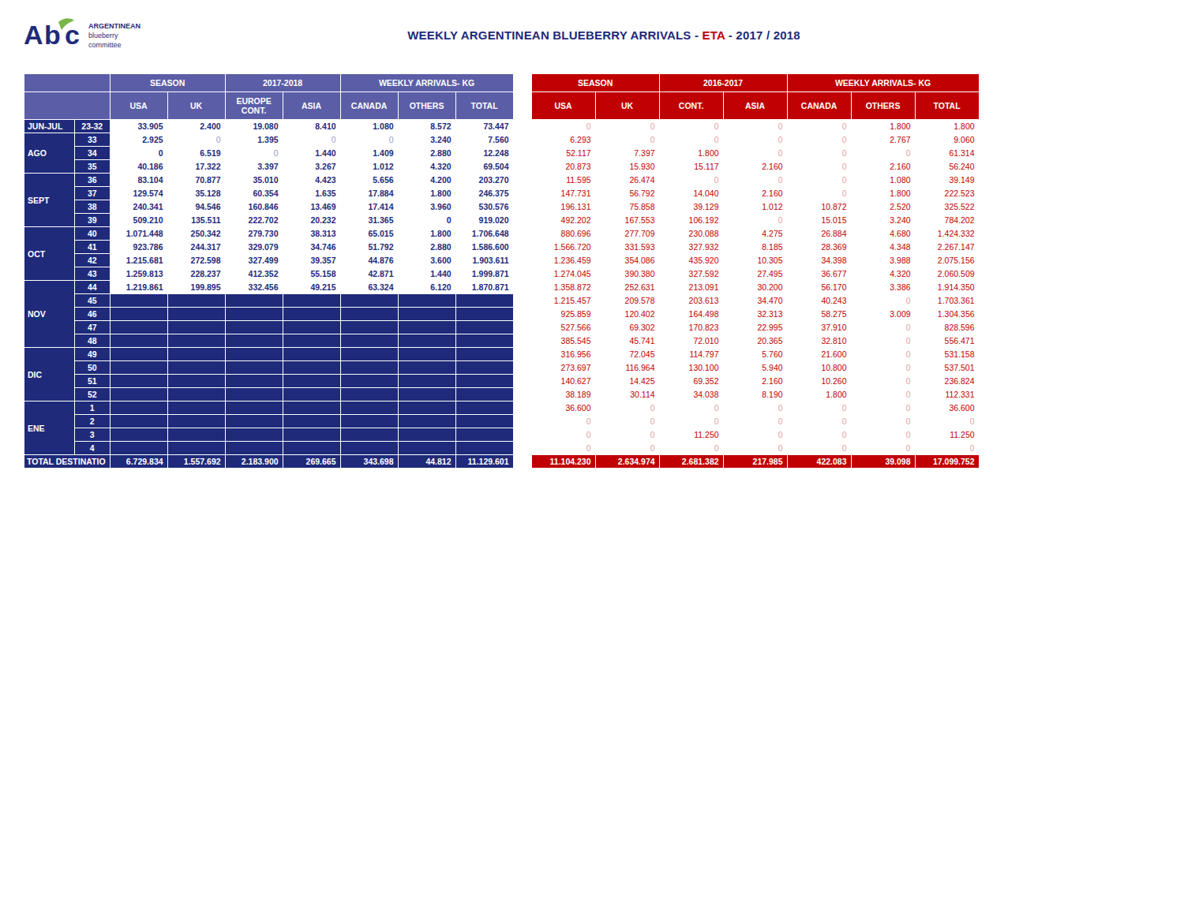A b c ARGENTINEAN blueberry committee
WEEKLY ARGENTINEAN BLUEBERRY ARRIVALS - ETA - 2017 / 2018
| | SEASON | 2017-2018 | WEEKLY ARRIVALS- KG |
| | USA | UK | EUROPE CONT. | ASIA | CANADA | OTHERS | TOTAL |
| JUN-JUL | 23-32 | 33.905 | 2.400 | 19.080 | 8.410 | 1.080 | 8.572 | 73.447 |
| AGO | 33 | 2.925 | 0 | 1.395 | 0 | 0 | 3.240 | 7.560 |
| 34 | 0 | 6.519 | 0 | 1.440 | 1.409 | 2.880 | 12.248 |
| 35 | 40.186 | 17.322 | 3.397 | 3.267 | 1.012 | 4.320 | 69.504 |
| SEPT | 36 | 83.104 | 70.877 | 35.010 | 4.423 | 5.656 | 4.200 | 203.270 |
| 37 | 129.574 | 35.128 | 60.354 | 1.635 | 17.884 | 1.800 | 246.375 |
| 38 | 240.341 | 94.546 | 160.846 | 13.469 | 17.414 | 3.960 | 530.576 |
| 39 | 509.210 | 135.511 | 222.702 | 20.232 | 31.365 | 0 | 919.020 |
| OCT | 40 | 1.071.448 | 250.342 | 279.730 | 38.313 | 65.015 | 1.800 | 1.706.648 |
| 41 | 923.786 | 244.317 | 329.079 | 34.746 | 51.792 | 2.880 | 1.586.600 |
| 42 | 1.215.681 | 272.598 | 327.499 | 39.357 | 44.876 | 3.600 | 1.903.611 |
| 43 | 1.259.813 | 228.237 | 412.352 | 55.158 | 42.871 | 1.440 | 1.999.871 |
| NOV | 44 | 1.219.861 | 199.895 | 332.456 | 49.215 | 63.324 | 6.120 | 1.870.871 |
| 45 | | | | | | | |
| 46 | | | | | | | |
| 47 | | | | | | | |
| 48 | | | | | | | |
| DIC | 49 | | | | | | | |
| 50 | | | | | | | |
| 51 | | | | | | | |
| 52 | | | | | | | |
| ENE | 1 | | | | | | | |
| 2 | | | | | | | |
| 3 | | | | | | | |
| 4 | | | | | | | |
| TOTAL DESTINATIO | 6.729.834 | 1.557.692 | 2.183.900 | 269.665 | 343.698 | 44.812 | 11.129.601 |
| SEASON | 2016-2017 | WEEKLY ARRIVALS- KG |
| USA | UK | CONT. | ASIA | CANADA | OTHERS | TOTAL |
| 0 | 0 | 0 | 0 | 0 | 1.800 | 1.800 |
| 6.293 | 0 | 0 | 0 | 0 | 2.767 | 9.060 |
| 52.117 | 7.397 | 1.800 | 0 | 0 | 0 | 61.314 |
| 20.873 | 15.930 | 15.117 | 2.160 | 0 | 2.160 | 56.240 |
| 11.595 | 26.474 | 0 | 0 | 0 | 1.080 | 39.149 |
| 147.731 | 56.792 | 14.040 | 2.160 | 0 | 1.800 | 222.523 |
| 196.131 | 75.858 | 39.129 | 1.012 | 10.872 | 2.520 | 325.522 |
| 492.202 | 167.553 | 106.192 | 0 | 15.015 | 3.240 | 784.202 |
| 880.696 | 277.709 | 230.088 | 4.275 | 26.884 | 4.680 | 1.424.332 |
| 1.566.720 | 331.593 | 327.932 | 8.185 | 28.369 | 4.348 | 2.267.147 |
| 1.236.459 | 354.086 | 435.920 | 10.305 | 34.398 | 3.988 | 2.075.156 |
| 1.274.045 | 390.380 | 327.592 | 27.495 | 36.677 | 4.320 | 2.060.509 |
| 1.358.872 | 252.631 | 213.091 | 30.200 | 56.170 | 3.386 | 1.914.350 |
| 1.215.457 | 209.578 | 203.613 | 34.470 | 40.243 | 0 | 1.703.361 |
| 925.859 | 120.402 | 164.498 | 32.313 | 58.275 | 3.009 | 1.304.356 |
| 527.566 | 69.302 | 170.823 | 22.995 | 37.910 | 0 | 828.596 |
| 385.545 | 45.741 | 72.010 | 20.365 | 32.810 | 0 | 556.471 |
| 316.956 | 72.045 | 114.797 | 5.760 | 21.600 | 0 | 531.158 |
| 273.697 | 116.964 | 130.100 | 5.940 | 10.800 | 0 | 537.501 |
| 140.627 | 14.425 | 69.352 | 2.160 | 10.260 | 0 | 236.824 |
| 38.189 | 30.114 | 34.038 | 8.190 | 1.800 | 0 | 112.331 |
| 36.600 | 0 | 0 | 0 | 0 | 0 | 36.600 |
| 0 | 0 | 0 | 0 | 0 | 0 | 0 |
| 0 | 0 | 11.250 | 0 | 0 | 0 | 11.250 |
| 0 | 0 | 0 | 0 | 0 | 0 | 0 |
| 11.104.230 | 2.634.974 | 2.681.382 | 217.985 | 422.083 | 39.098 | 17.099.752 |